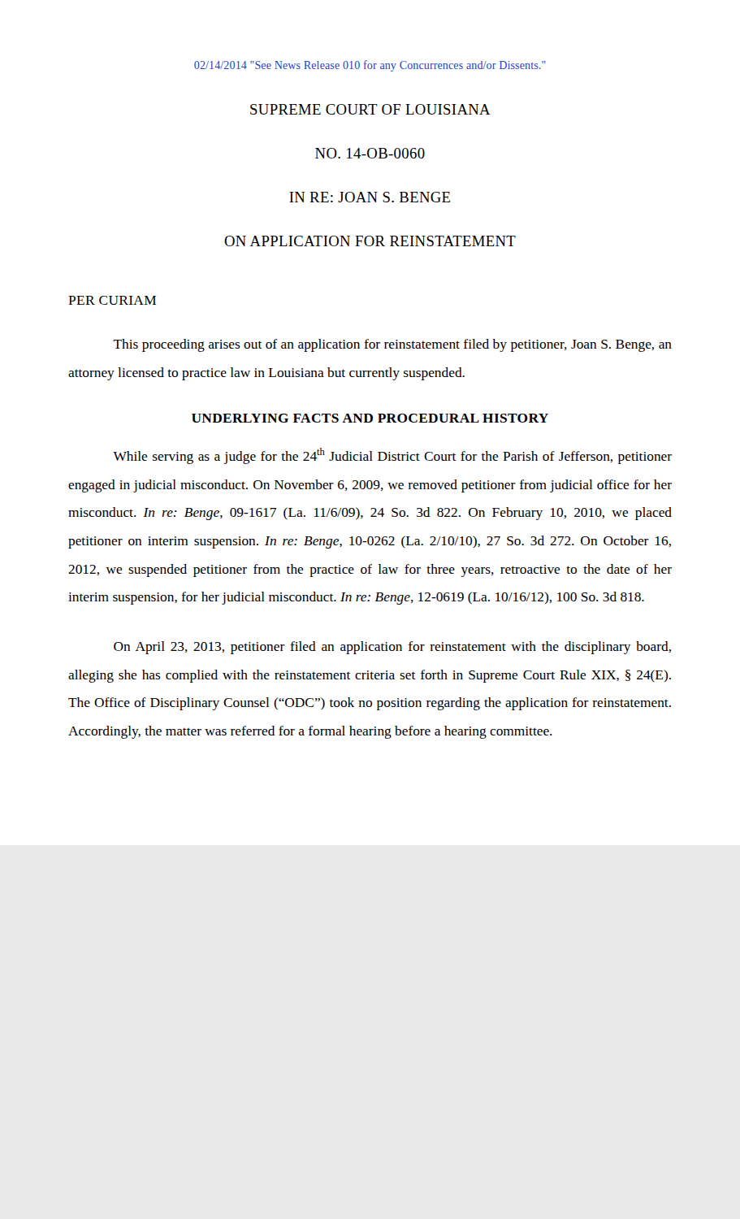02/14/2014 "See News Release 010 for any Concurrences and/or Dissents."
SUPREME COURT OF LOUISIANA
NO. 14-OB-0060
IN RE: JOAN S. BENGE
ON APPLICATION FOR REINSTATEMENT
PER CURIAM
This proceeding arises out of an application for reinstatement filed by petitioner, Joan S. Benge, an attorney licensed to practice law in Louisiana but currently suspended.
UNDERLYING FACTS AND PROCEDURAL HISTORY
While serving as a judge for the 24th Judicial District Court for the Parish of Jefferson, petitioner engaged in judicial misconduct. On November 6, 2009, we removed petitioner from judicial office for her misconduct. In re: Benge, 09-1617 (La. 11/6/09), 24 So. 3d 822. On February 10, 2010, we placed petitioner on interim suspension. In re: Benge, 10-0262 (La. 2/10/10), 27 So. 3d 272. On October 16, 2012, we suspended petitioner from the practice of law for three years, retroactive to the date of her interim suspension, for her judicial misconduct. In re: Benge, 12-0619 (La. 10/16/12), 100 So. 3d 818.
On April 23, 2013, petitioner filed an application for reinstatement with the disciplinary board, alleging she has complied with the reinstatement criteria set forth in Supreme Court Rule XIX, § 24(E). The Office of Disciplinary Counsel (“ODC”) took no position regarding the application for reinstatement. Accordingly, the matter was referred for a formal hearing before a hearing committee.